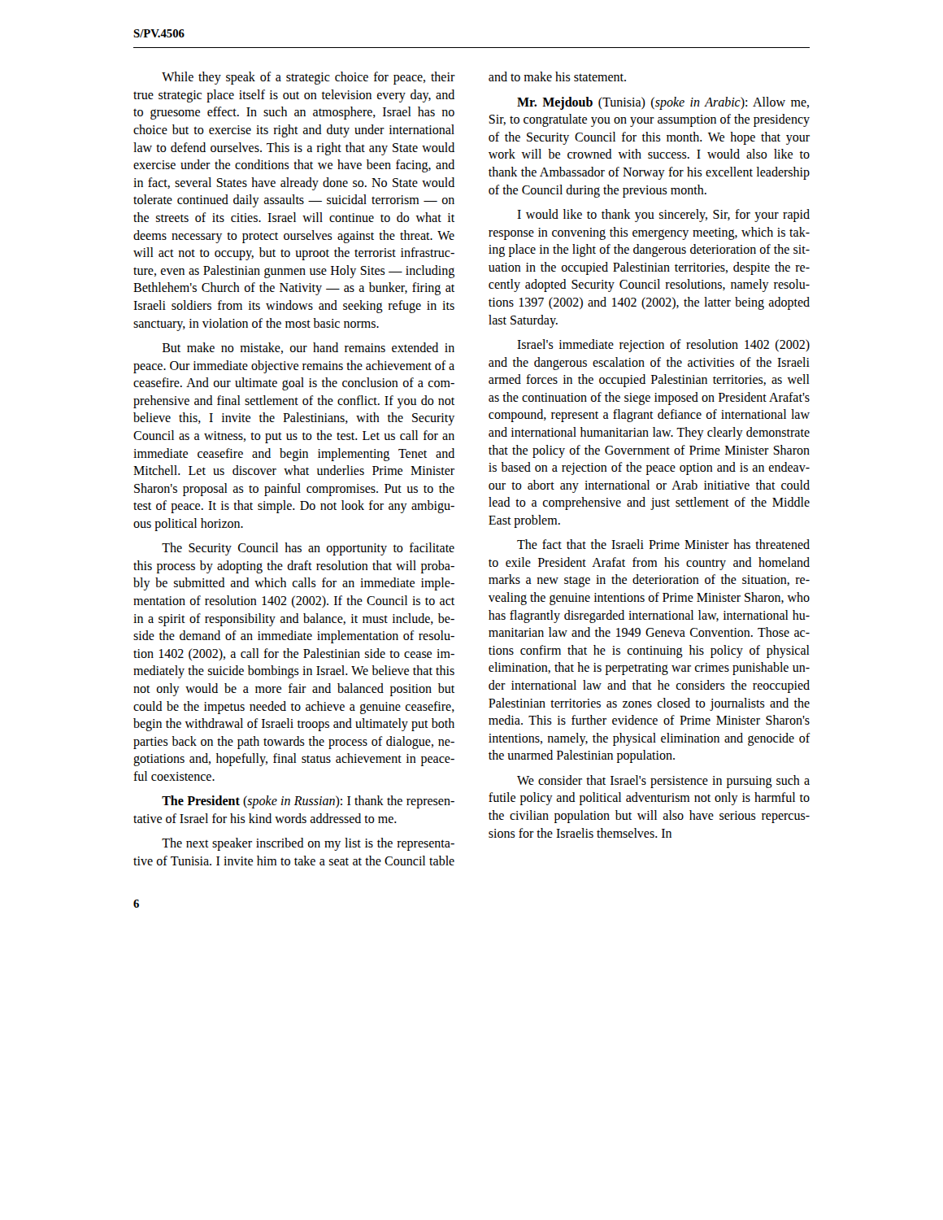S/PV.4506
While they speak of a strategic choice for peace, their true strategic place itself is out on television every day, and to gruesome effect. In such an atmosphere, Israel has no choice but to exercise its right and duty under international law to defend ourselves. This is a right that any State would exercise under the conditions that we have been facing, and in fact, several States have already done so. No State would tolerate continued daily assaults — suicidal terrorism — on the streets of its cities. Israel will continue to do what it deems necessary to protect ourselves against the threat. We will act not to occupy, but to uproot the terrorist infrastructure, even as Palestinian gunmen use Holy Sites — including Bethlehem's Church of the Nativity — as a bunker, firing at Israeli soldiers from its windows and seeking refuge in its sanctuary, in violation of the most basic norms.
But make no mistake, our hand remains extended in peace. Our immediate objective remains the achievement of a ceasefire. And our ultimate goal is the conclusion of a comprehensive and final settlement of the conflict. If you do not believe this, I invite the Palestinians, with the Security Council as a witness, to put us to the test. Let us call for an immediate ceasefire and begin implementing Tenet and Mitchell. Let us discover what underlies Prime Minister Sharon's proposal as to painful compromises. Put us to the test of peace. It is that simple. Do not look for any ambiguous political horizon.
The Security Council has an opportunity to facilitate this process by adopting the draft resolution that will probably be submitted and which calls for an immediate implementation of resolution 1402 (2002). If the Council is to act in a spirit of responsibility and balance, it must include, beside the demand of an immediate implementation of resolution 1402 (2002), a call for the Palestinian side to cease immediately the suicide bombings in Israel. We believe that this not only would be a more fair and balanced position but could be the impetus needed to achieve a genuine ceasefire, begin the withdrawal of Israeli troops and ultimately put both parties back on the path towards the process of dialogue, negotiations and, hopefully, final status achievement in peaceful coexistence.
The President (spoke in Russian): I thank the representative of Israel for his kind words addressed to me.
The next speaker inscribed on my list is the representative of Tunisia. I invite him to take a seat at the Council table and to make his statement.
Mr. Mejdoub (Tunisia) (spoke in Arabic): Allow me, Sir, to congratulate you on your assumption of the presidency of the Security Council for this month. We hope that your work will be crowned with success. I would also like to thank the Ambassador of Norway for his excellent leadership of the Council during the previous month.
I would like to thank you sincerely, Sir, for your rapid response in convening this emergency meeting, which is taking place in the light of the dangerous deterioration of the situation in the occupied Palestinian territories, despite the recently adopted Security Council resolutions, namely resolutions 1397 (2002) and 1402 (2002), the latter being adopted last Saturday.
Israel's immediate rejection of resolution 1402 (2002) and the dangerous escalation of the activities of the Israeli armed forces in the occupied Palestinian territories, as well as the continuation of the siege imposed on President Arafat's compound, represent a flagrant defiance of international law and international humanitarian law. They clearly demonstrate that the policy of the Government of Prime Minister Sharon is based on a rejection of the peace option and is an endeavour to abort any international or Arab initiative that could lead to a comprehensive and just settlement of the Middle East problem.
The fact that the Israeli Prime Minister has threatened to exile President Arafat from his country and homeland marks a new stage in the deterioration of the situation, revealing the genuine intentions of Prime Minister Sharon, who has flagrantly disregarded international law, international humanitarian law and the 1949 Geneva Convention. Those actions confirm that he is continuing his policy of physical elimination, that he is perpetrating war crimes punishable under international law and that he considers the reoccupied Palestinian territories as zones closed to journalists and the media. This is further evidence of Prime Minister Sharon's intentions, namely, the physical elimination and genocide of the unarmed Palestinian population.
We consider that Israel's persistence in pursuing such a futile policy and political adventurism not only is harmful to the civilian population but will also have serious repercussions for the Israelis themselves. In
6